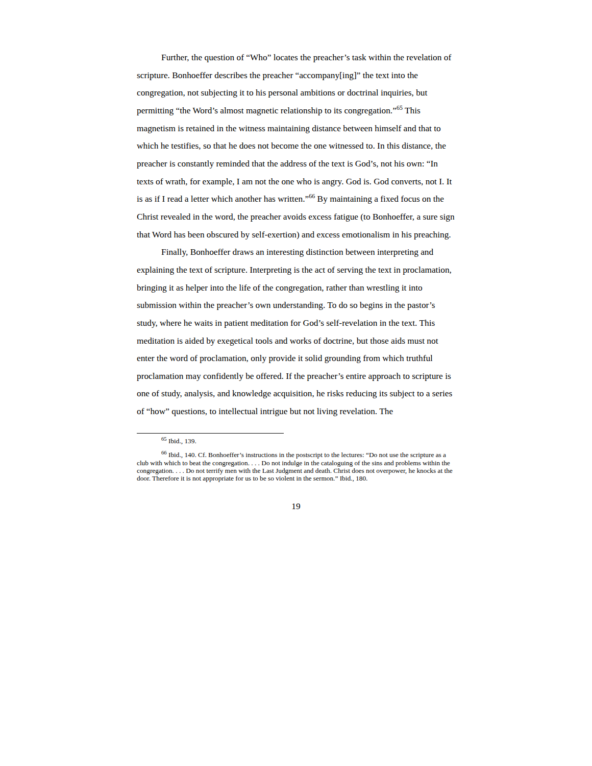Further, the question of “Who” locates the preacher’s task within the revelation of scripture. Bonhoeffer describes the preacher “accompany[ing]” the text into the congregation, not subjecting it to his personal ambitions or doctrinal inquiries, but permitting “the Word’s almost magnetic relationship to its congregation.”65 This magnetism is retained in the witness maintaining distance between himself and that to which he testifies, so that he does not become the one witnessed to. In this distance, the preacher is constantly reminded that the address of the text is God’s, not his own: “In texts of wrath, for example, I am not the one who is angry. God is. God converts, not I. It is as if I read a letter which another has written.”66 By maintaining a fixed focus on the Christ revealed in the word, the preacher avoids excess fatigue (to Bonhoeffer, a sure sign that Word has been obscured by self-exertion) and excess emotionalism in his preaching.
Finally, Bonhoeffer draws an interesting distinction between interpreting and explaining the text of scripture. Interpreting is the act of serving the text in proclamation, bringing it as helper into the life of the congregation, rather than wrestling it into submission within the preacher’s own understanding. To do so begins in the pastor’s study, where he waits in patient meditation for God’s self-revelation in the text. This meditation is aided by exegetical tools and works of doctrine, but those aids must not enter the word of proclamation, only provide it solid grounding from which truthful proclamation may confidently be offered. If the preacher’s entire approach to scripture is one of study, analysis, and knowledge acquisition, he risks reducing its subject to a series of “how” questions, to intellectual intrigue but not living revelation. The
65 Ibid., 139.
66 Ibid., 140. Cf. Bonhoeffer’s instructions in the postscript to the lectures: “Do not use the scripture as a club with which to beat the congregation. . . . Do not indulge in the cataloguing of the sins and problems within the congregation. . . . Do not terrify men with the Last Judgment and death. Christ does not overpower, he knocks at the door. Therefore it is not appropriate for us to be so violent in the sermon.” Ibid., 180.
19